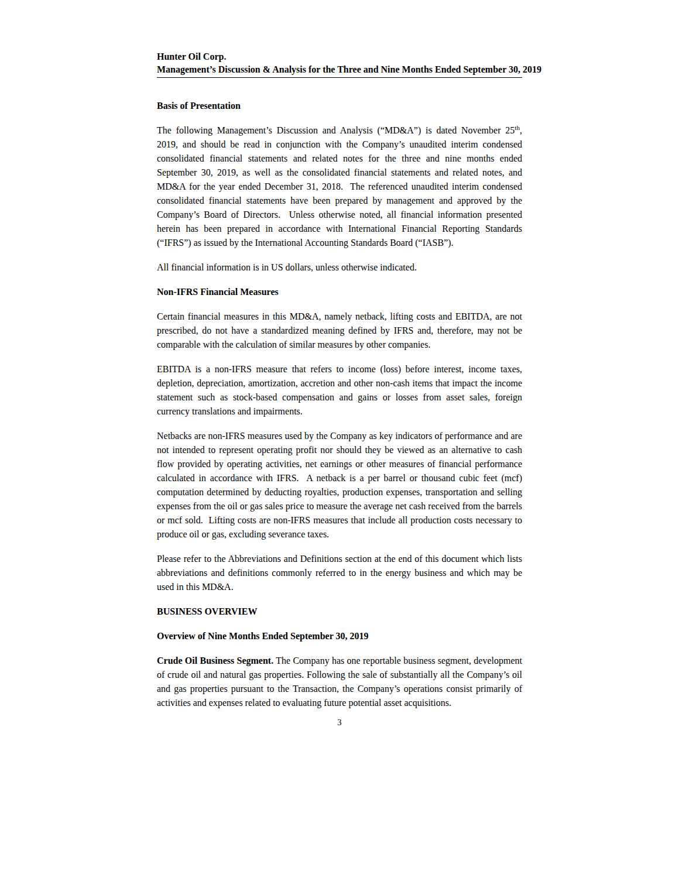Hunter Oil Corp.
Management’s Discussion & Analysis for the Three and Nine Months Ended September 30, 2019
Basis of Presentation
The following Management’s Discussion and Analysis (“MD&A”) is dated November 25th, 2019, and should be read in conjunction with the Company’s unaudited interim condensed consolidated financial statements and related notes for the three and nine months ended September 30, 2019, as well as the consolidated financial statements and related notes, and MD&A for the year ended December 31, 2018. The referenced unaudited interim condensed consolidated financial statements have been prepared by management and approved by the Company’s Board of Directors. Unless otherwise noted, all financial information presented herein has been prepared in accordance with International Financial Reporting Standards (“IFRS”) as issued by the International Accounting Standards Board (“IASB”).
All financial information is in US dollars, unless otherwise indicated.
Non-IFRS Financial Measures
Certain financial measures in this MD&A, namely netback, lifting costs and EBITDA, are not prescribed, do not have a standardized meaning defined by IFRS and, therefore, may not be comparable with the calculation of similar measures by other companies.
EBITDA is a non-IFRS measure that refers to income (loss) before interest, income taxes, depletion, depreciation, amortization, accretion and other non-cash items that impact the income statement such as stock-based compensation and gains or losses from asset sales, foreign currency translations and impairments.
Netbacks are non-IFRS measures used by the Company as key indicators of performance and are not intended to represent operating profit nor should they be viewed as an alternative to cash flow provided by operating activities, net earnings or other measures of financial performance calculated in accordance with IFRS. A netback is a per barrel or thousand cubic feet (mcf) computation determined by deducting royalties, production expenses, transportation and selling expenses from the oil or gas sales price to measure the average net cash received from the barrels or mcf sold. Lifting costs are non-IFRS measures that include all production costs necessary to produce oil or gas, excluding severance taxes.
Please refer to the Abbreviations and Definitions section at the end of this document which lists abbreviations and definitions commonly referred to in the energy business and which may be used in this MD&A.
BUSINESS OVERVIEW
Overview of Nine Months Ended September 30, 2019
Crude Oil Business Segment. The Company has one reportable business segment, development of crude oil and natural gas properties. Following the sale of substantially all the Company’s oil and gas properties pursuant to the Transaction, the Company’s operations consist primarily of activities and expenses related to evaluating future potential asset acquisitions.
3